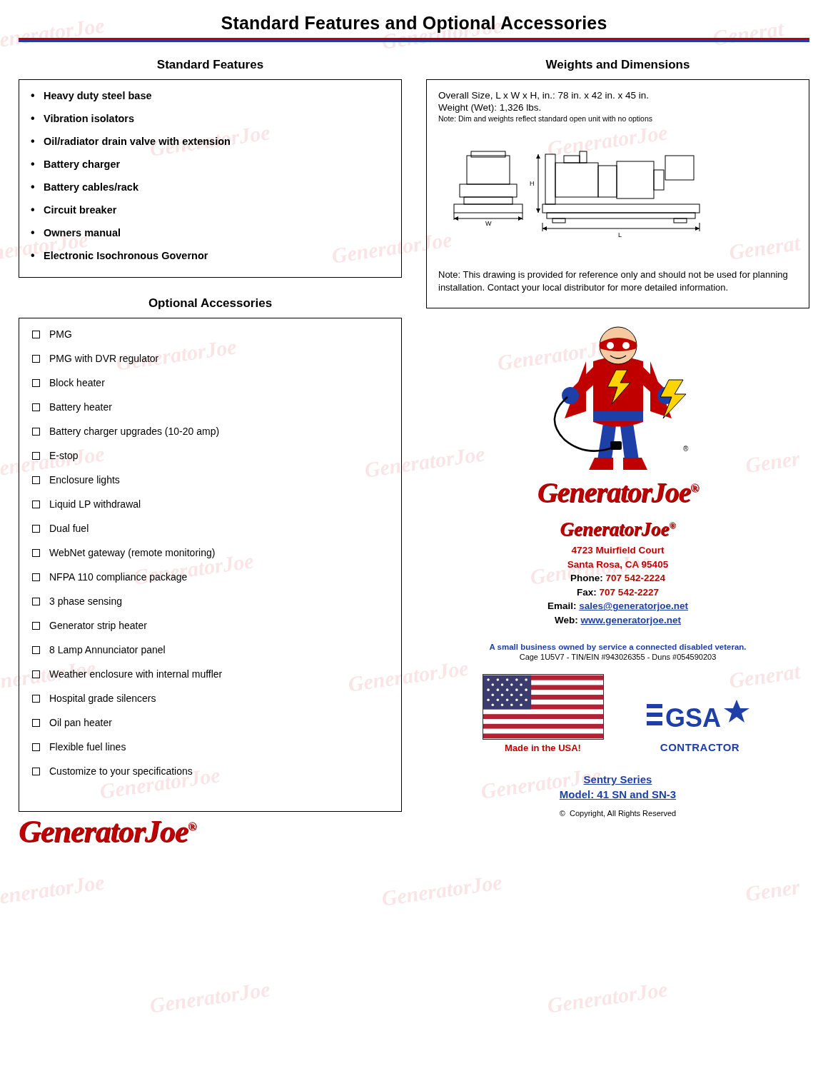GeneratorJoe GeneratorJoe Generat GeneratorJoe GeneratorJoe GeneratorJoe GeneratorJoe Generat GeneratorJoe GeneratorJoe GeneratorJoe GeneratorJoe Gener GeneratorJoe GeneratorJoe GeneratorJoe GeneratorJoe Generat GeneratorJoe GeneratorJoe GeneratorJoe GeneratorJoe Gener GeneratorJoe GeneratorJoe
Standard Features and Optional Accessories
Standard Features
Heavy duty steel base
Vibration isolators
Oil/radiator drain valve with extension
Battery charger
Battery cables/rack
Circuit breaker
Owners manual
Electronic Isochronous Governor
Optional Accessories
PMG
PMG with DVR regulator
Block heater
Battery heater
Battery charger upgrades (10-20 amp)
E-stop
Enclosure lights
Liquid LP withdrawal
Dual fuel
WebNet gateway (remote monitoring)
NFPA 110 compliance package
3 phase sensing
Generator strip heater
8 Lamp Annunciator panel
Weather enclosure with internal muffler
Hospital grade silencers
Oil pan heater
Flexible fuel lines
Customize to your specifications
GeneratorJoe®
Weights and Dimensions
Overall Size, L x W x H, in.: 78 in. x 42 in. x 45 in.
Weight (Wet): 1,326 lbs.
Note: Dim and weights reflect standard open unit with no options
W H L
Note: This drawing is provided for reference only and should not be used for planning installation. Contact your local distributor for more detailed information.
®
GeneratorJoe®
GeneratorJoe®
4723 Muirfield Court
Santa Rosa, CA 95405
Phone: 707 542-2224
Fax: 707 542-2227
Email: sales@generatorjoe.net
Web: www.generatorjoe.net
A small business owned by service a connected disabled veteran.
Cage 1U5V7 - TIN/EIN #943026355 - Duns #054590203
Made in the USA!
GSA
CONTRACTOR
Sentry Series
Model: 41 SN and SN-3
© Copyright, All Rights Reserved